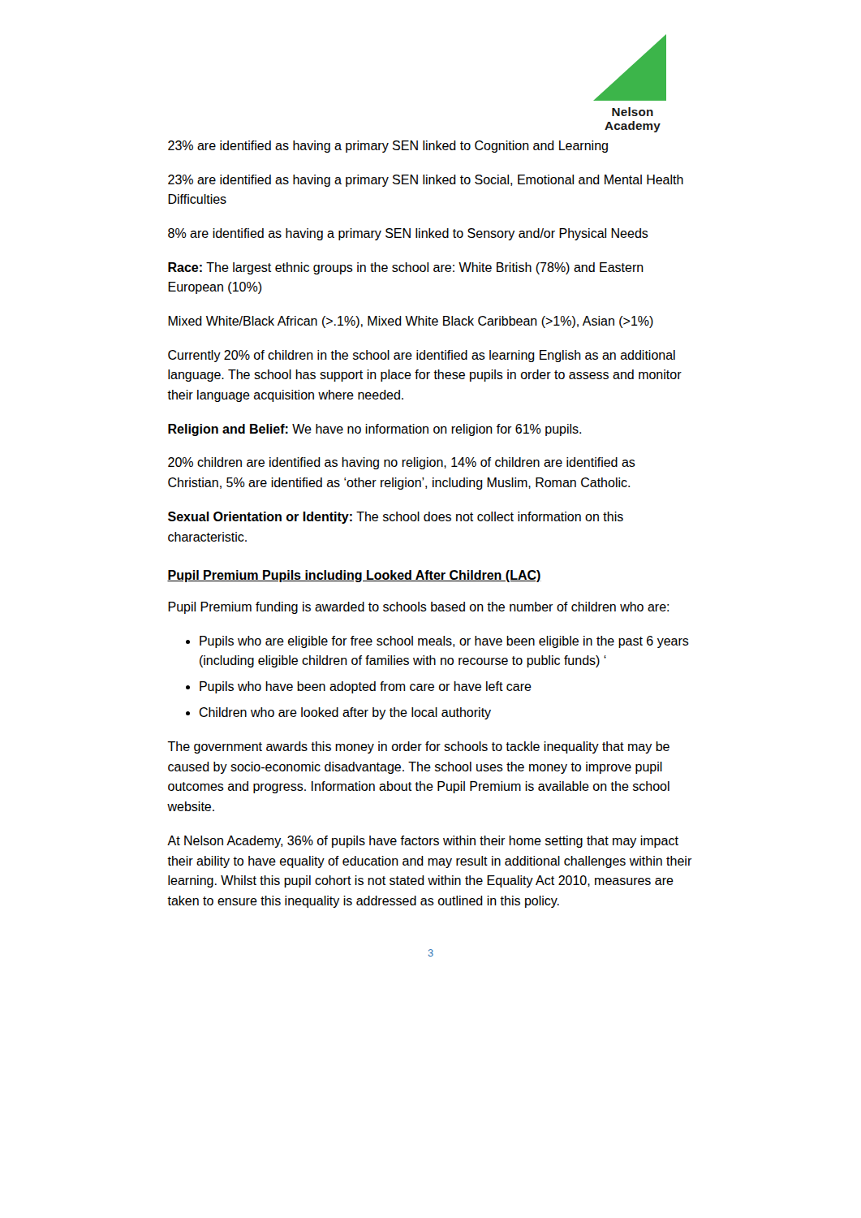Nelson Academy
23% are identified as having a primary SEN linked to Cognition and Learning
23% are identified as having a primary SEN linked to Social, Emotional and Mental Health Difficulties
8% are identified as having a primary SEN linked to Sensory and/or Physical Needs
Race: The largest ethnic groups in the school are: White British (78%) and Eastern European (10%)
Mixed White/Black African (>.1%), Mixed White Black Caribbean (>1%), Asian (>1%)
Currently 20% of children in the school are identified as learning English as an additional language. The school has support in place for these pupils in order to assess and monitor their language acquisition where needed.
Religion and Belief: We have no information on religion for 61% pupils.
20% children are identified as having no religion, 14% of children are identified as Christian, 5% are identified as ‘other religion’, including Muslim, Roman Catholic.
Sexual Orientation or Identity: The school does not collect information on this characteristic.
Pupil Premium Pupils including Looked After Children (LAC)
Pupil Premium funding is awarded to schools based on the number of children who are:
Pupils who are eligible for free school meals, or have been eligible in the past 6 years (including eligible children of families with no recourse to public funds) ‘
Pupils who have been adopted from care or have left care
Children who are looked after by the local authority
The government awards this money in order for schools to tackle inequality that may be caused by socio-economic disadvantage. The school uses the money to improve pupil outcomes and progress. Information about the Pupil Premium is available on the school website.
At Nelson Academy, 36% of pupils have factors within their home setting that may impact their ability to have equality of education and may result in additional challenges within their learning. Whilst this pupil cohort is not stated within the Equality Act 2010, measures are taken to ensure this inequality is addressed as outlined in this policy.
3